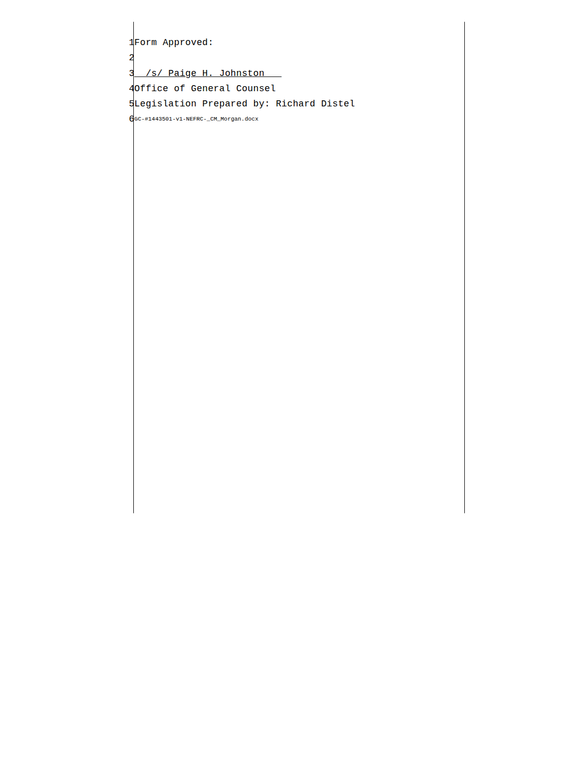| 1 | Form Approved: |
| 2 | |
| 3 | __/s/ Paige H. Johnston___ |
| 4 | Office of General Counsel |
| 5 | Legislation Prepared by: Richard Distel |
| 6 | GC-#1443501-v1-NEFRC-_CM_Morgan.docx |